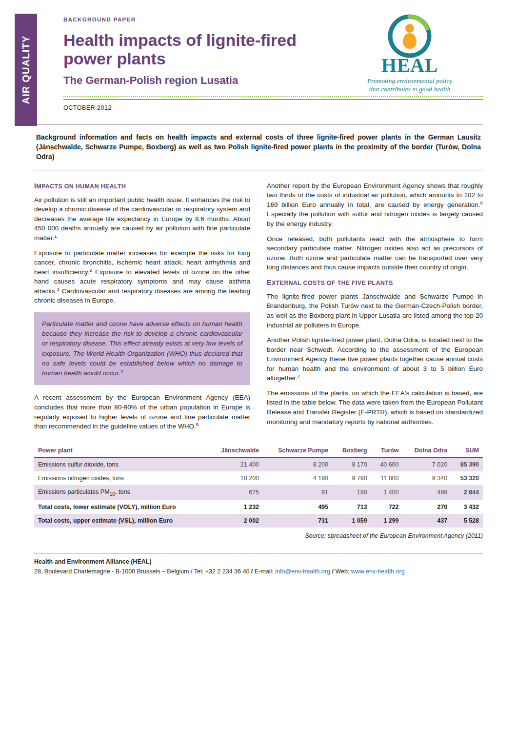AIR QUALITY
BACKGROUND PAPER
HEAL
Promoting environmental policy
that contributes to good health
Health impacts of lignite-fired power plants
The German-Polish region Lusatia
OCTOBER 2012
Background information and facts on health impacts and external costs of three lignite-fired power plants in the German Lausitz (Jänschwalde, Schwarze Pumpe, Boxberg) as well as two Polish lignite-fired power plants in the proximity of the border (Turów, Dolna Odra)
IMPACTS ON HUMAN HEALTH
Air pollution is still an important public health issue. It enhances the risk to develop a chronic disease of the cardiovascular or respiratory system and decreases the average life expectancy in Europe by 8.6 months. About 450 000 deaths annually are caused by air pollution with fine particulate matter.1
Exposure to particulate matter increases for example the risks for lung cancer, chronic bronchitis, ischemic heart attack, heart arrhythmia and heart insufficiency.2 Exposure to elevated levels of ozone on the other hand causes acute respiratory symptoms and may cause asthma attacks.3 Cardiovascular and respiratory diseases are among the leading chronic diseases in Europe.
Particulate matter and ozone have adverse effects on human health because they increase the risk to develop a chronic cardiovascular or respiratory disease. This effect already exists at very low levels of exposure. The World Health Organization (WHO) thus declared that no safe levels could be established below which no damage to human health would occur.4
A recent assessment by the European Environment Agency (EEA) concludes that more than 80-90% of the urban population in Europe is regularly exposed to higher levels of ozone and fine particulate matter than recommended in the guideline values of the WHO.5
Another report by the European Environment Agency shows that roughly two thirds of the costs of industrial air pollution, which amounts to 102 to 169 billion Euro annually in total, are caused by energy generation.6 Especially the pollution with sulfur and nitrogen oxides is largely caused by the energy industry.
Once released, both pollutants react with the atmosphere to form secondary particulate matter. Nitrogen oxides also act as precursors of ozone. Both ozone and particulate matter can be transported over very long distances and thus cause impacts outside their country of origin.
EXTERNAL COSTS OF THE FIVE PLANTS
The lignite-fired power plants Jänschwalde and Schwarze Pumpe in Brandenburg, the Polish Turów next to the German-Czech-Polish border, as well as the Boxberg plant in Upper Lusatia are listed among the top 20 industrial air polluters in Europe.
Another Polish lignite-fired power plant, Dolna Odra, is located next to the border near Schwedt. According to the assessment of the European Environment Agency these five power plants together cause annual costs for human health and the environment of about 3 to 5 billion Euro altogether.7
The emissions of the plants, on which the EEA's calculation is based, are listed in the table below. The data were taken from the European Pollutant Release and Transfer Register (E-PRTR), which is based on standardized monitoring and mandatory reports by national authorities.
Source: spreadsheet of the European Environment Agency (2011)
| Power plant | Jänschwalde | Schwarze Pumpe | Boxberg | Turów | Dolna Odra | SUM |
| --- | --- | --- | --- | --- | --- | --- |
| Emissions sulfur dioxide, tons | 21 400 | 8 200 | 8 170 | 40 600 | 7 020 | 85 390 |
| Emissions nitrogen oxides, tons | 18 200 | 4 190 | 9 790 | 11 800 | 9 340 | 53 320 |
| Emissions particulates PM 10 , tons | 675 | 91 | 180 | 1 400 | 498 | 2 844 |
| Total costs , lower estimate (VOLY), million Euro | 1 232 | 495 | 713 | 722 | 270 | 3 432 |
| Total costs , upper estimate (VSL), million Euro | 2 002 | 731 | 1 059 | 1 299 | 437 | 5 528 |
Health and Environment Alliance (HEAL)
28, Boulevard Charlemagne - B-1000 Brussels – Belgium / Tel: +32 2 234 36 40 / E-mail: info@env-health.org / Web: www.env-health.org